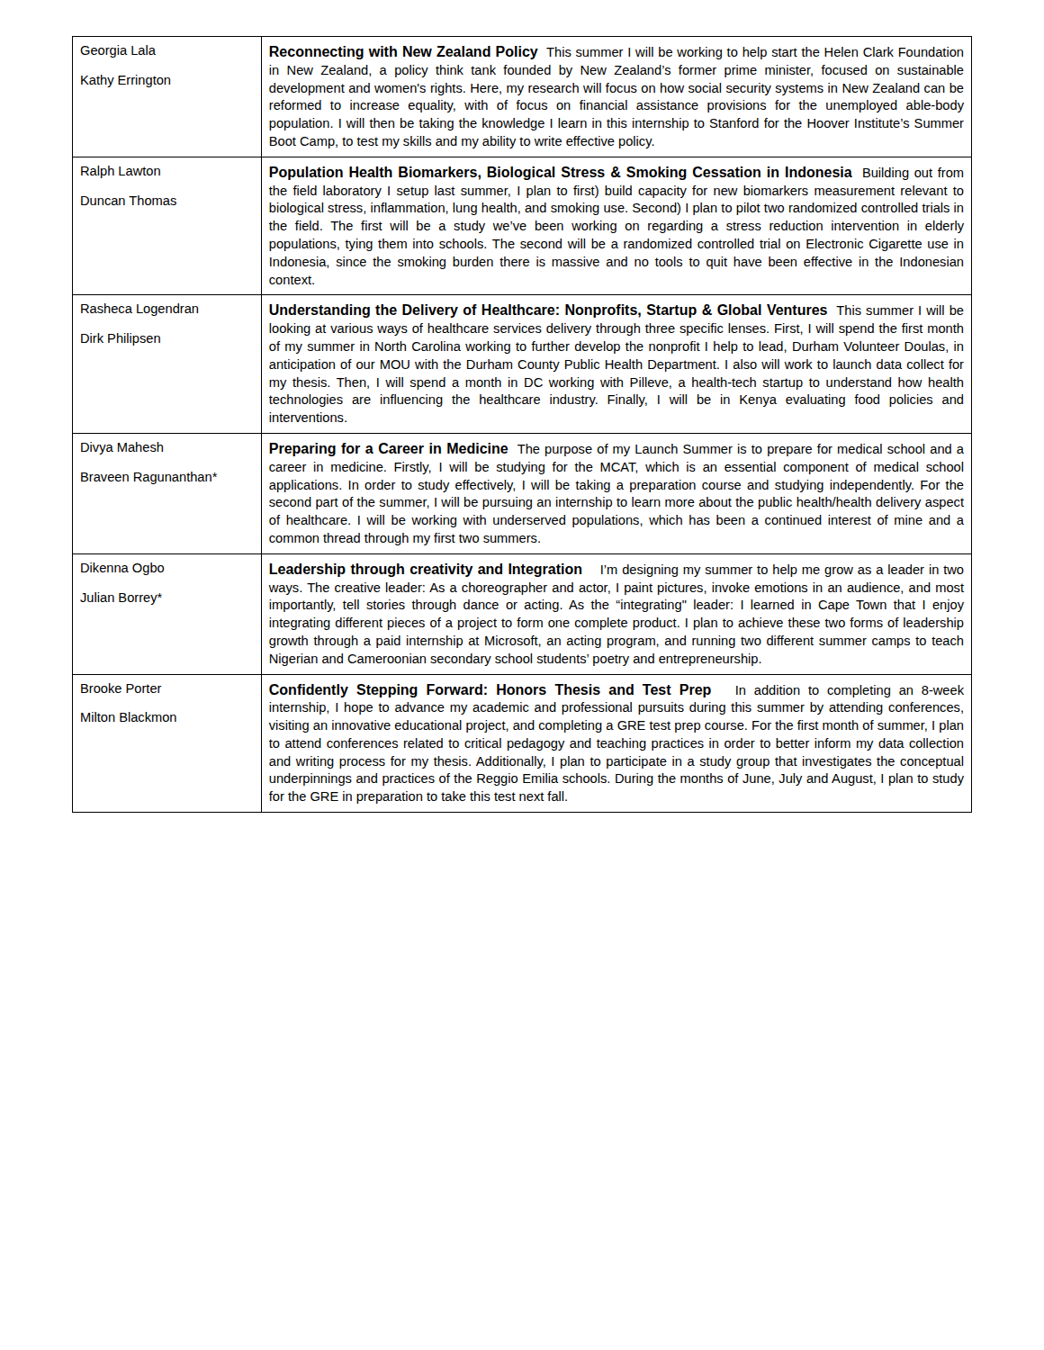| Georgia Lala Kathy Errington | Reconnecting with New Zealand Policy This summer I will be working to help start the Helen Clark Foundation in New Zealand, a policy think tank founded by New Zealand’s former prime minister, focused on sustainable development and women's rights. Here, my research will focus on how social security systems in New Zealand can be reformed to increase equality, with of focus on financial assistance provisions for the unemployed able-body population. I will then be taking the knowledge I learn in this internship to Stanford for the Hoover Institute’s Summer Boot Camp, to test my skills and my ability to write effective policy. |
| Ralph Lawton Duncan Thomas | Population Health Biomarkers, Biological Stress & Smoking Cessation in Indonesia Building out from the field laboratory I setup last summer, I plan to first) build capacity for new biomarkers measurement relevant to biological stress, inflammation, lung health, and smoking use. Second) I plan to pilot two randomized controlled trials in the field. The first will be a study we’ve been working on regarding a stress reduction intervention in elderly populations, tying them into schools. The second will be a randomized controlled trial on Electronic Cigarette use in Indonesia, since the smoking burden there is massive and no tools to quit have been effective in the Indonesian context. |
| Rasheca Logendran Dirk Philipsen | Understanding the Delivery of Healthcare: Nonprofits, Startup & Global Ventures This summer I will be looking at various ways of healthcare services delivery through three specific lenses. First, I will spend the first month of my summer in North Carolina working to further develop the nonprofit I help to lead, Durham Volunteer Doulas, in anticipation of our MOU with the Durham County Public Health Department. I also will work to launch data collect for my thesis. Then, I will spend a month in DC working with Pilleve, a health-tech startup to understand how health technologies are influencing the healthcare industry. Finally, I will be in Kenya evaluating food policies and interventions. |
| Divya Mahesh Braveen Ragunanthan* | Preparing for a Career in Medicine The purpose of my Launch Summer is to prepare for medical school and a career in medicine. Firstly, I will be studying for the MCAT, which is an essential component of medical school applications. In order to study effectively, I will be taking a preparation course and studying independently. For the second part of the summer, I will be pursuing an internship to learn more about the public health/health delivery aspect of healthcare. I will be working with underserved populations, which has been a continued interest of mine and a common thread through my first two summers. |
| Dikenna Ogbo Julian Borrey* | Leadership through creativity and Integration I’m designing my summer to help me grow as a leader in two ways. The creative leader: As a choreographer and actor, I paint pictures, invoke emotions in an audience, and most importantly, tell stories through dance or acting. As the “integrating" leader: I learned in Cape Town that I enjoy integrating different pieces of a project to form one complete product. I plan to achieve these two forms of leadership growth through a paid internship at Microsoft, an acting program, and running two different summer camps to teach Nigerian and Cameroonian secondary school students’ poetry and entrepreneurship. |
| Brooke Porter Milton Blackmon | Confidently Stepping Forward: Honors Thesis and Test Prep In addition to completing an 8-week internship, I hope to advance my academic and professional pursuits during this summer by attending conferences, visiting an innovative educational project, and completing a GRE test prep course. For the first month of summer, I plan to attend conferences related to critical pedagogy and teaching practices in order to better inform my data collection and writing process for my thesis. Additionally, I plan to participate in a study group that investigates the conceptual underpinnings and practices of the Reggio Emilia schools. During the months of June, July and August, I plan to study for the GRE in preparation to take this test next fall. |